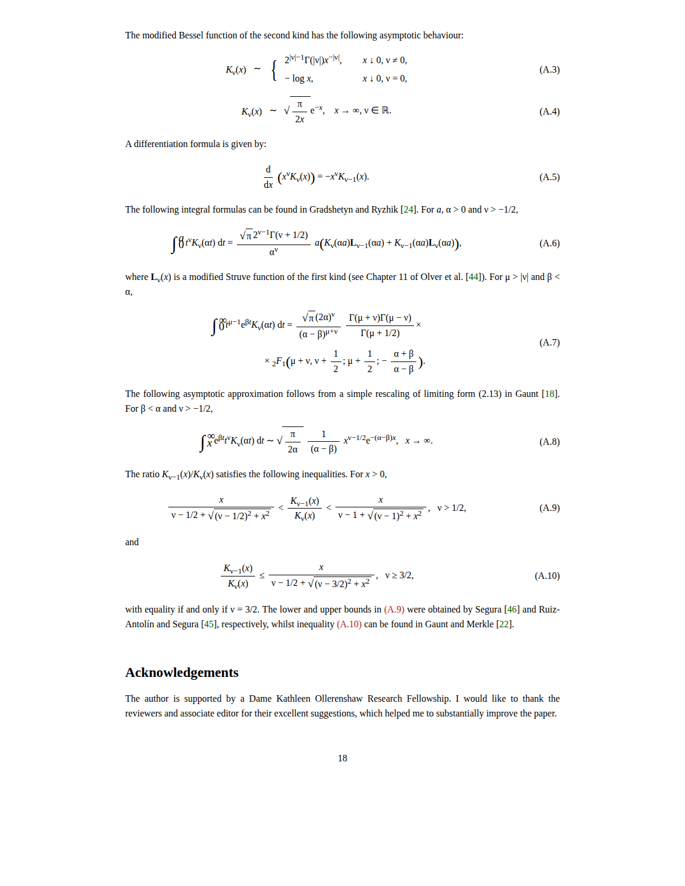The modified Bessel function of the second kind has the following asymptotic behaviour:
Kν(x) ∼ { 2|ν|−1Γ(|ν|)x−|ν|, x ↓ 0, ν ≠ 0, − log x, x ↓ 0, ν = 0,
(A.3)
Kν(x) ∼ √π 2xe−x, x → ∞, ν ∈ ℝ.
(A.4)
A differentiation formula is given by:
ddx (xνKν(x)) = −xνKν−1(x).
(A.5)
The following integral formulas can be found in Gradshetyn and Ryzhik [24]. For a, α > 0 and ν > −1/2,
∫a 0 tνKν(αt) dt = √π2ν−1Γ(ν + 1/2) αν a(Kν(αa)Lν−1(αa) + Kν−1(αa)Lν(αa)),
(A.6)
where Lν(x) is a modified Struve function of the first kind (see Chapter 11 of Olver et al. [44]). For μ > |ν| and β < α,
∫∞0 tμ−1eβtKν(αt) dt = √π(2α)ν (α − β)μ+ν Γ(μ + ν)Γ(μ − ν) Γ(μ + 1/2) ×
× 2F1(μ + ν, ν + 12; μ + 12; − α + β α − β).
(A.7)
The following asymptotic approximation follows from a simple rescaling of limiting form (2.13) in Gaunt [18]. For β < α and ν > −1/2,
∫∞x eβttνKν(αt) dt ∼ √π 2α 1(α − β) xν−1/2e−(α−β)x, x → ∞.
(A.8)
The ratio Kν−1(x)/Kν(x) satisfies the following inequalities. For x > 0,
x ν − 1/2 + √(ν − 1/2)2 + x2 < Kν−1(x) Kν(x) < x ν − 1 + √(ν − 1)2 + x2 , ν > 1/2,
(A.9)
and
Kν−1(x) Kν(x) ≤ x ν − 1/2 + √(ν − 3/2)2 + x2 , ν ≥ 3/2,
(A.10)
with equality if and only if ν = 3/2. The lower and upper bounds in (A.9) were obtained by Segura [46] and Ruiz-Antolín and Segura [45], respectively, whilst inequality (A.10) can be found in Gaunt and Merkle [22].
Acknowledgements
The author is supported by a Dame Kathleen Ollerenshaw Research Fellowship. I would like to thank the reviewers and associate editor for their excellent suggestions, which helped me to substantially improve the paper.
18